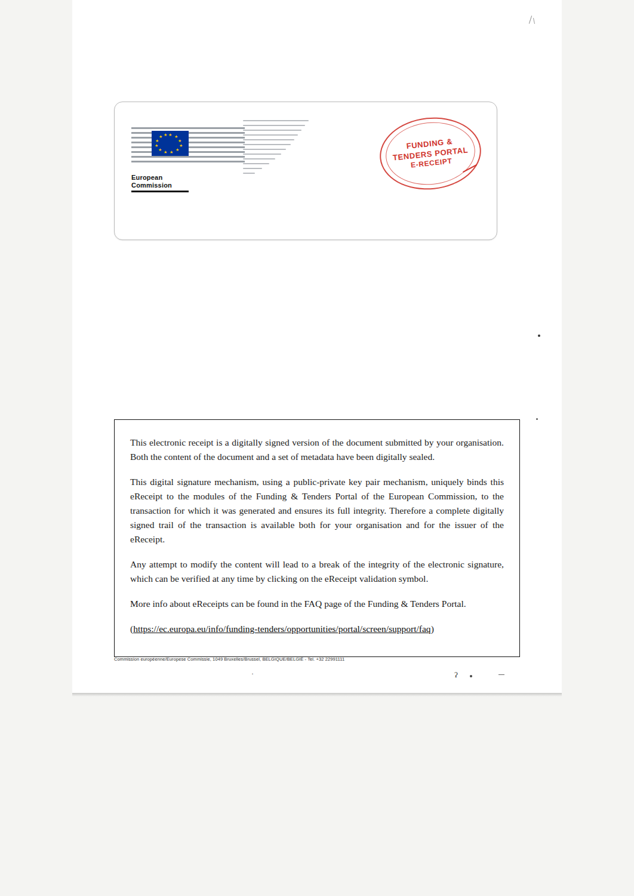★ ★ ★ ★ ★ ★ ★ ★ ★ ★ ★ ★
European
Commission
FUNDING &
TENDERS PORTAL
E-RECEIPT
This electronic receipt is a digitally signed version of the document submitted by your organisation. Both the content of the document and a set of metadata have been digitally sealed.
This digital signature mechanism, using a public-private key pair mechanism, uniquely binds this eReceipt to the modules of the Funding & Tenders Portal of the European Commission, to the transaction for which it was generated and ensures its full integrity. Therefore a complete digitally signed trail of the transaction is available both for your organisation and for the issuer of the eReceipt.
Any attempt to modify the content will lead to a break of the integrity of the electronic signature, which can be verified at any time by clicking on the eReceipt validation symbol.
More info about eReceipts can be found in the FAQ page of the Funding & Tenders Portal.
(https://ec.europa.eu/info/funding-tenders/opportunities/portal/screen/support/faq)
Commission européenne/Europese Commissie, 1049 Bruxelles/Brussel, BELGIQUE/BELGIË - Tel. +32 22991111
· ʔ